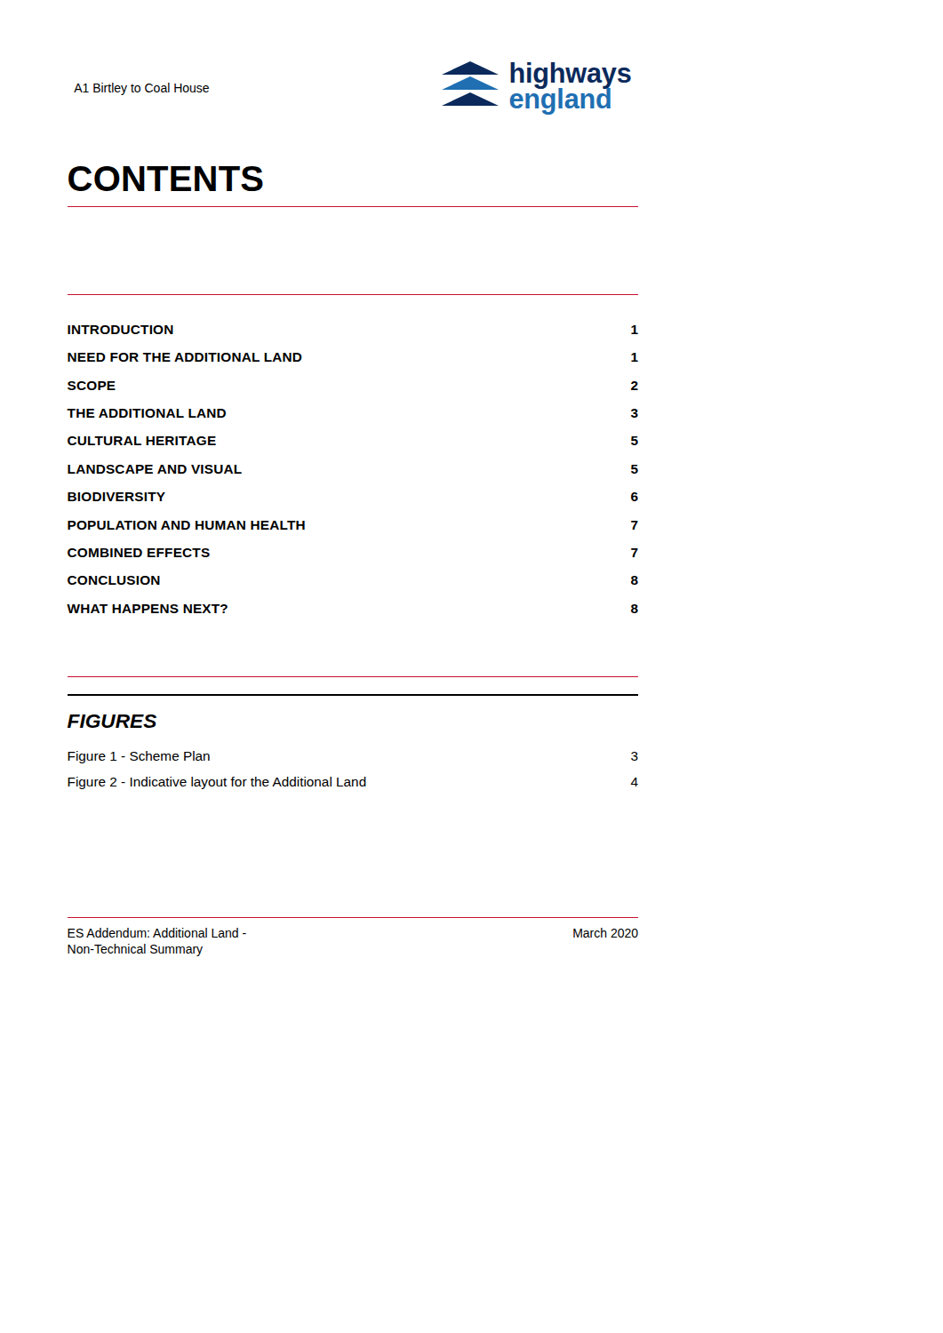A1 Birtley to Coal House
highways england
CONTENTS
INTRODUCTION 1
NEED FOR THE ADDITIONAL LAND 1
SCOPE 2
THE ADDITIONAL LAND 3
CULTURAL HERITAGE 5
LANDSCAPE AND VISUAL 5
BIODIVERSITY 6
POPULATION AND HUMAN HEALTH 7
COMBINED EFFECTS 7
CONCLUSION 8
WHAT HAPPENS NEXT? 8
FIGURES
Figure 1 - Scheme Plan 3
Figure 2 - Indicative layout for the Additional Land 4
ES Addendum: Additional Land -
Non-Technical Summary
March 2020